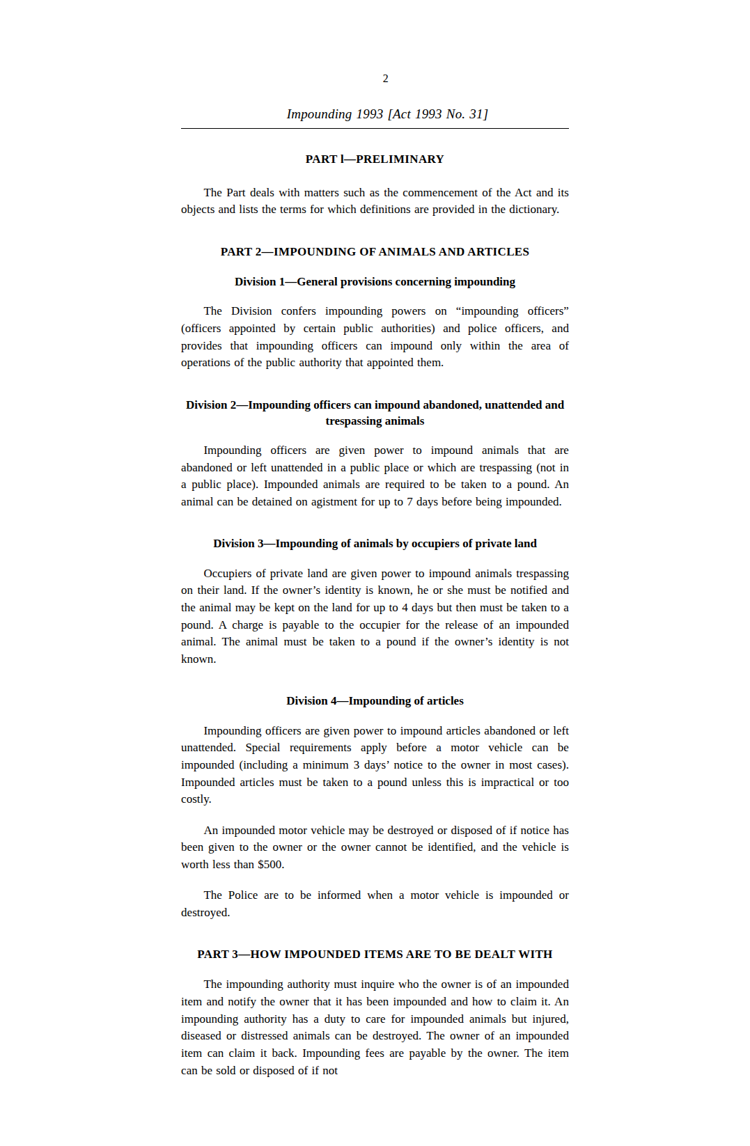2
Impounding 1993 [Act 1993 No. 31]
PART l—PRELIMINARY
The Part deals with matters such as the commencement of the Act and its objects and lists the terms for which definitions are provided in the dictionary.
PART 2—IMPOUNDING OF ANIMALS AND ARTICLES
Division 1—General provisions concerning impounding
The Division confers impounding powers on “impounding officers” (officers appointed by certain public authorities) and police officers, and provides that impounding officers can impound only within the area of operations of the public authority that appointed them.
Division 2—Impounding officers can impound abandoned, unattended and
trespassing animals
Impounding officers are given power to impound animals that are abandoned or left unattended in a public place or which are trespassing (not in a public place). Impounded animals are required to be taken to a pound. An animal can be detained on agistment for up to 7 days before being impounded.
Division 3—Impounding of animals by occupiers of private land
Occupiers of private land are given power to impound animals trespassing on their land. If the owner’s identity is known, he or she must be notified and the animal may be kept on the land for up to 4 days but then must be taken to a pound. A charge is payable to the occupier for the release of an impounded animal. The animal must be taken to a pound if the owner’s identity is not known.
Division 4—Impounding of articles
Impounding officers are given power to impound articles abandoned or left unattended. Special requirements apply before a motor vehicle can be impounded (including a minimum 3 days’ notice to the owner in most cases). Impounded articles must be taken to a pound unless this is impractical or too costly.
An impounded motor vehicle may be destroyed or disposed of if notice has been given to the owner or the owner cannot be identified, and the vehicle is worth less than $500.
The Police are to be informed when a motor vehicle is impounded or destroyed.
PART 3—HOW IMPOUNDED ITEMS ARE TO BE DEALT WITH
The impounding authority must inquire who the owner is of an impounded item and notify the owner that it has been impounded and how to claim it. An impounding authority has a duty to care for impounded animals but injured, diseased or distressed animals can be destroyed. The owner of an impounded item can claim it back. Impounding fees are payable by the owner. The item can be sold or disposed of if not